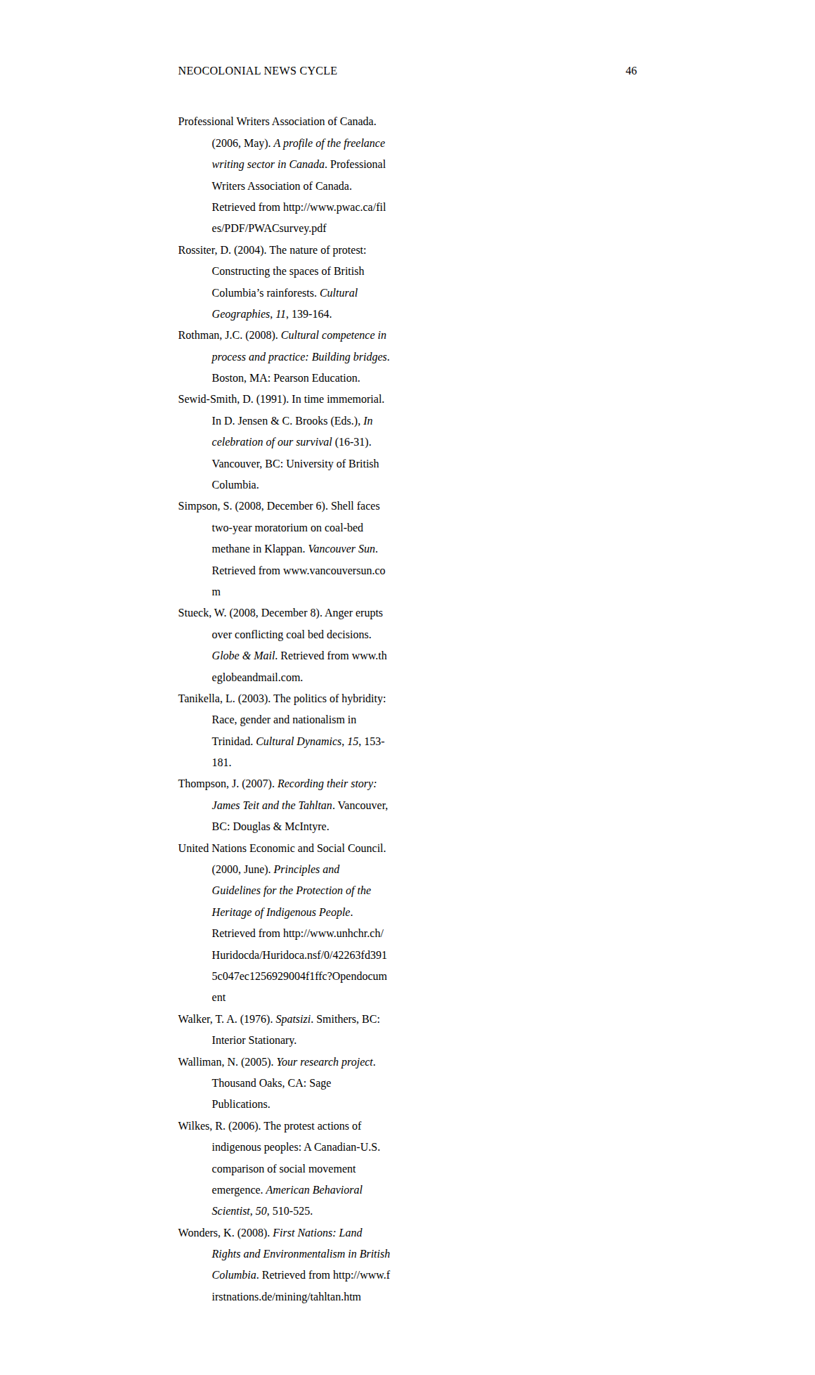Neocolonial News Cycle 46
Professional Writers Association of Canada. (2006, May). A profile of the freelance writing sector in Canada. Professional Writers Association of Canada. Retrieved from http://www.pwac.ca/files/PDF/PWACsurvey.pdf
Rossiter, D. (2004). The nature of protest: Constructing the spaces of British Columbia’s rainforests. Cultural Geographies, 11, 139-164.
Rothman, J.C. (2008). Cultural competence in process and practice: Building bridges. Boston, MA: Pearson Education.
Sewid-Smith, D. (1991). In time immemorial. In D. Jensen & C. Brooks (Eds.), In celebration of our survival (16-31). Vancouver, BC: University of British Columbia.
Simpson, S. (2008, December 6). Shell faces two-year moratorium on coal-bed methane in Klappan. Vancouver Sun. Retrieved from www.vancouversun.com
Stueck, W. (2008, December 8). Anger erupts over conflicting coal bed decisions. Globe & Mail. Retrieved from www.theglobeandmail.com.
Tanikella, L. (2003). The politics of hybridity: Race, gender and nationalism in Trinidad. Cultural Dynamics, 15, 153-181.
Thompson, J. (2007). Recording their story: James Teit and the Tahltan. Vancouver, BC: Douglas & McIntyre.
United Nations Economic and Social Council. (2000, June). Principles and Guidelines for the Protection of the Heritage of Indigenous People. Retrieved from http://www.unhchr.ch/Huridocda/Huridoca.nsf/0/42263fd3915c047ec1256929004f1ffc?Opendocument
Walker, T. A. (1976). Spatsizi. Smithers, BC: Interior Stationary.
Walliman, N. (2005). Your research project. Thousand Oaks, CA: Sage Publications.
Wilkes, R. (2006). The protest actions of indigenous peoples: A Canadian-U.S. comparison of social movement emergence. American Behavioral Scientist, 50, 510-525.
Wonders, K. (2008). First Nations: Land Rights and Environmentalism in British Columbia. Retrieved from http://www.firstnations.de/mining/tahltan.htm